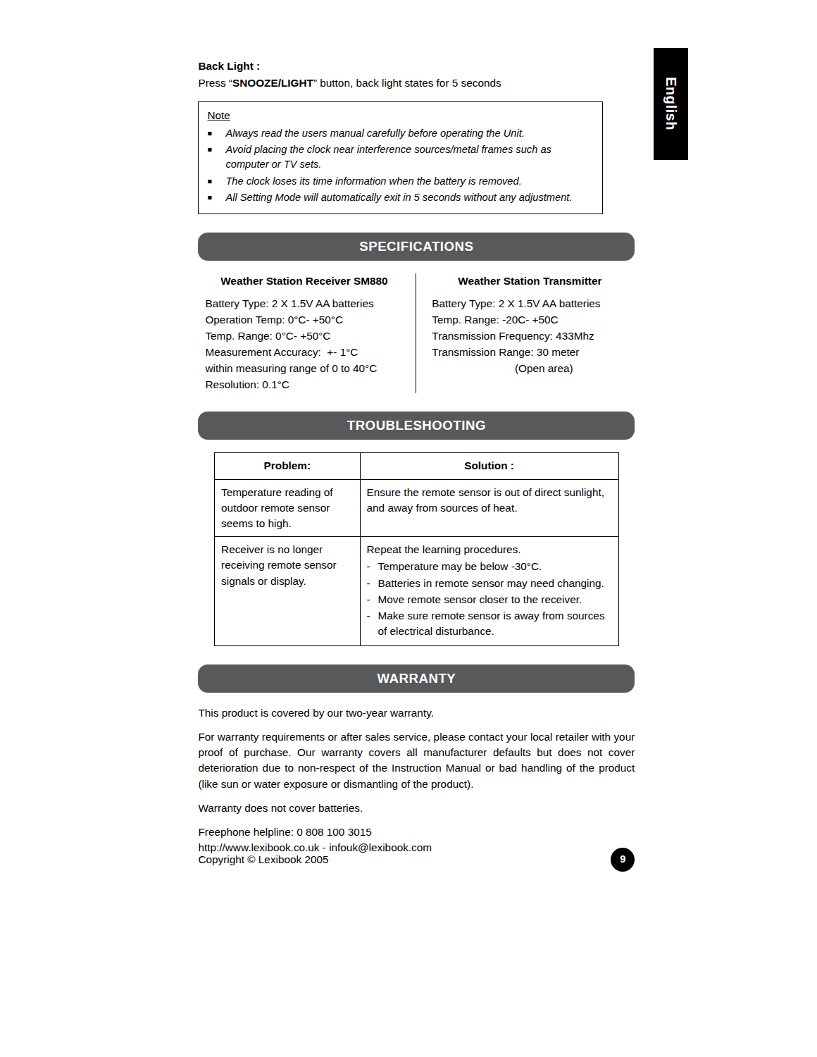English
Back Light :
Press “SNOOZE/LIGHT” button, back light states for 5 seconds
Note
Always read the users manual carefully before operating the Unit.
Avoid placing the clock near interference sources/metal frames such as computer or TV sets.
The clock loses its time information when the battery is removed.
All Setting Mode will automatically exit in 5 seconds without any adjustment.
SPECIFICATIONS
Weather Station Receiver SM880
Battery Type: 2 X 1.5V AA batteries
Operation Temp: 0°C- +50°C
Temp. Range: 0°C- +50°C
Measurement Accuracy: +- 1°C
within measuring range of 0 to 40°C
Resolution: 0.1°C
Weather Station Transmitter
Battery Type: 2 X 1.5V AA batteries
Temp. Range: -20C- +50C
Transmission Frequency: 433Mhz
Transmission Range: 30 meter
(Open area)
TROUBLESHOOTING
| Problem: | Solution : |
| --- | --- |
| Temperature reading of outdoor remote sensor seems to high. | Ensure the remote sensor is out of direct sunlight, and away from sources of heat. |
| Receiver is no longer receiving remote sensor signals or display. | Repeat the learning procedures. Temperature may be below -30°C. Batteries in remote sensor may need changing. Move remote sensor closer to the receiver. Make sure remote sensor is away from sources of electrical disturbance. |
WARRANTY
This product is covered by our two-year warranty.
For warranty requirements or after sales service, please contact your local retailer with your proof of purchase. Our warranty covers all manufacturer defaults but does not cover deterioration due to non-respect of the Instruction Manual or bad handling of the product (like sun or water exposure or dismantling of the product).
Warranty does not cover batteries.
Freephone helpline: 0 808 100 3015
http://www.lexibook.co.uk - infouk@lexibook.com
Copyright © Lexibook 2005
9